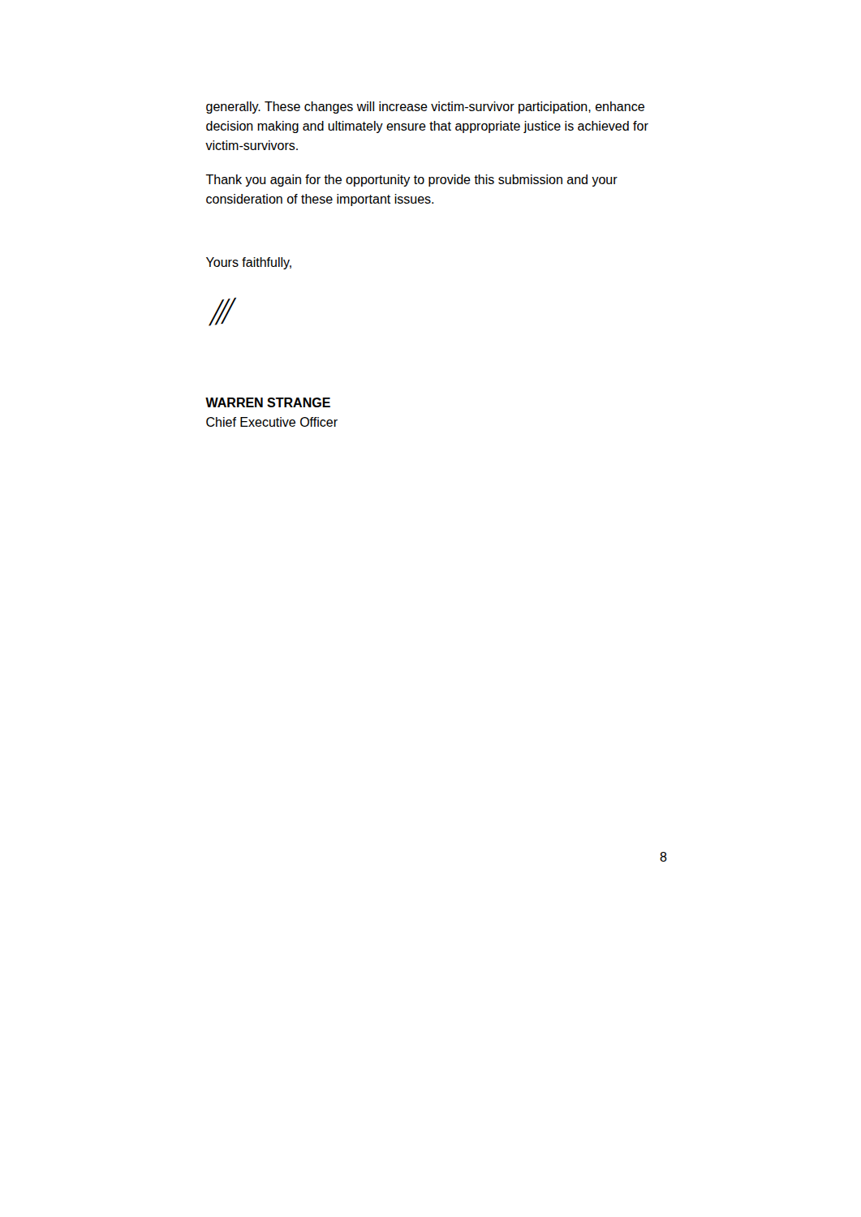generally. These changes will increase victim-survivor participation, enhance decision making and ultimately ensure that appropriate justice is achieved for victim-survivors.
Thank you again for the opportunity to provide this submission and your consideration of these important issues.
Yours faithfully,
⁄⁄⁄
WARREN STRANGE
Chief Executive Officer
8